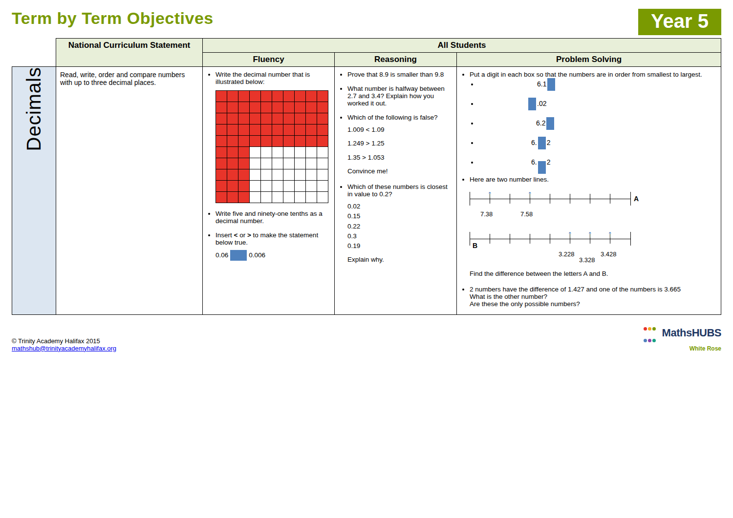Term by Term Objectives
Year 5
| | National Curriculum Statement | All Students |
| --- | --- | --- |
| Fluency | Reasoning | Problem Solving |
| Decimals | Read, write, order and compare numbers with up to three decimal places. | Write the decimal number that is illustrated below: Write five and ninety-one tenths as a decimal number. Insert < or > to make the statement below true. 0.06 0.006 | Prove that 8.9 is smaller than 9.8 What number is halfway between 2.7 and 3.4? Explain how you worked it out. Which of the following is false? 1.009 < 1.09 1.249 > 1.25 1.35 > 1.053 Convince me! Which of these numbers is closest in value to 0.2? 0.02 0.15 0.22 0.3 0.19 Explain why. | Put a digit in each box so that the numbers are in order from smallest to largest. 6.1 .02 6.2 6. 2 6. 2 Here are two number lines. ↑ ↑ A 7.38 7.58 ↑ ↑ ↑ B 3.228 3.328 3.428 Find the difference between the letters A and B. 2 numbers have the difference of 1.427 and one of the numbers is 3.665 What is the other number? Are these the only possible numbers? |
© Trinity Academy Halifax 2015
mathshub@trinityacademyhalifax.org
Maths HUBS
White Rose